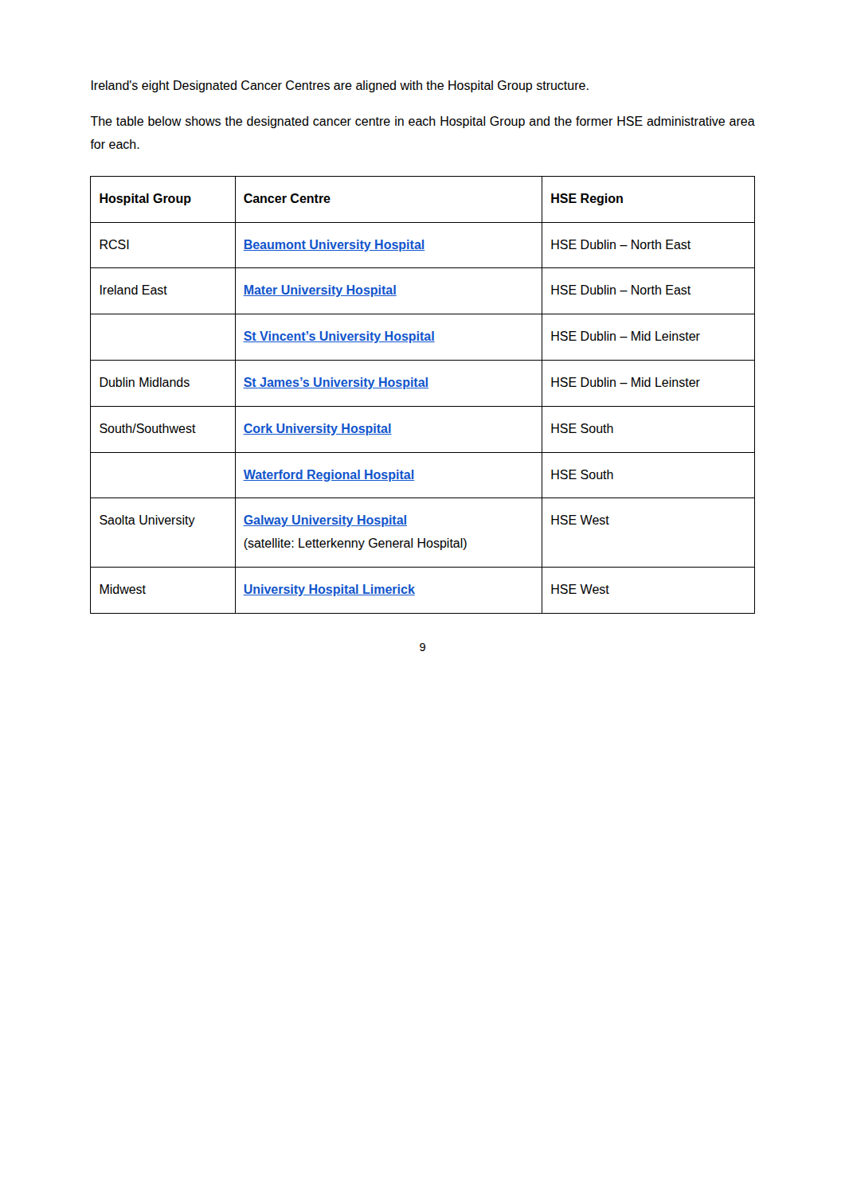Ireland's eight Designated Cancer Centres are aligned with the Hospital Group structure.
The table below shows the designated cancer centre in each Hospital Group and the former HSE administrative area for each.
| Hospital Group | Cancer Centre | HSE Region |
| --- | --- | --- |
| RCSI | Beaumont University Hospital | HSE Dublin – North East |
| Ireland East | Mater University Hospital | HSE Dublin – North East |
| | St Vincent’s University Hospital | HSE Dublin – Mid Leinster |
| Dublin Midlands | St James’s University Hospital | HSE Dublin – Mid Leinster |
| South/Southwest | Cork University Hospital | HSE South |
| | Waterford Regional Hospital | HSE South |
| Saolta University | Galway University Hospital (satellite: Letterkenny General Hospital) | HSE West |
| Midwest | University Hospital Limerick | HSE West |
9